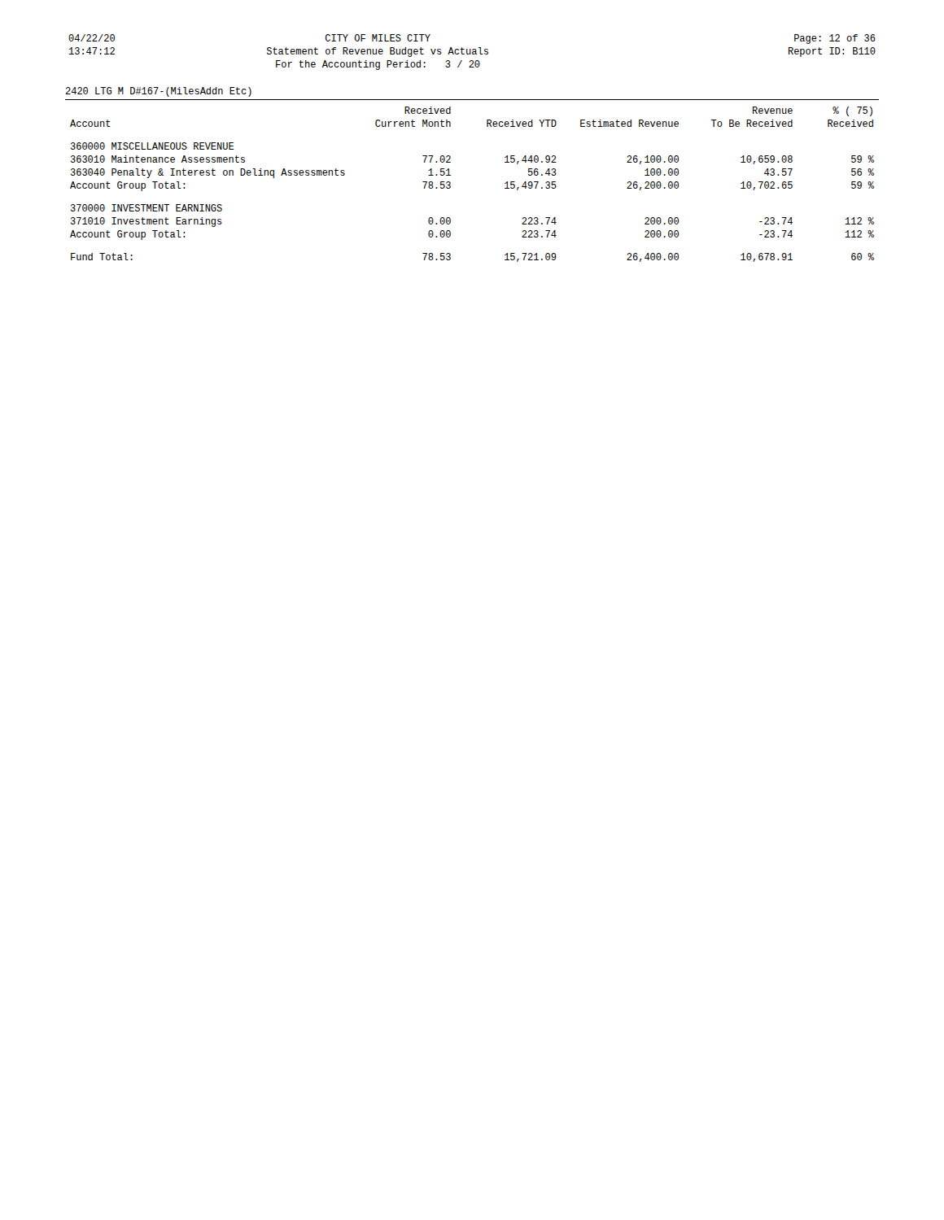| 04/22/20 | CITY OF MILES CITY | Page: 12 of 36 |
| 13:47:12 | Statement of Revenue Budget vs Actuals | Report ID: B110 |
| | For the Accounting Period: 3 / 20 | |
2420 LTG M D#167-(MilesAddn Etc)
| | Received | | | Revenue | % ( 75) |
| --- | --- | --- | --- | --- | --- |
| Account | Current Month | Received YTD | Estimated Revenue | To Be Received | Received |
| 360000 MISCELLANEOUS REVENUE |
| 363010 Maintenance Assessments | 77.02 | 15,440.92 | 26,100.00 | 10,659.08 | 59 % |
| 363040 Penalty & Interest on Delinq Assessments | 1.51 | 56.43 | 100.00 | 43.57 | 56 % |
| Account Group Total: | 78.53 | 15,497.35 | 26,200.00 | 10,702.65 | 59 % |
| 370000 INVESTMENT EARNINGS |
| 371010 Investment Earnings | 0.00 | 223.74 | 200.00 | -23.74 | 112 % |
| Account Group Total: | 0.00 | 223.74 | 200.00 | -23.74 | 112 % |
| Fund Total: | 78.53 | 15,721.09 | 26,400.00 | 10,678.91 | 60 % |